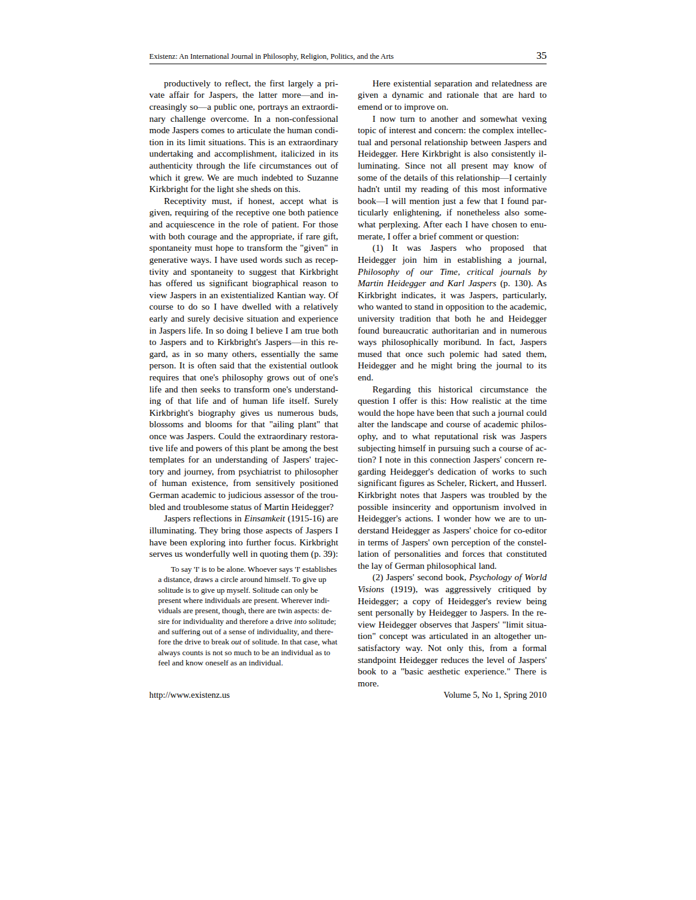Existenz: An International Journal in Philosophy, Religion, Politics, and the Arts 35
productively to reflect, the first largely a private affair for Jaspers, the latter more—and increasingly so—a public one, portrays an extraordinary challenge overcome. In a non-confessional mode Jaspers comes to articulate the human condition in its limit situations. This is an extraordinary undertaking and accomplishment, italicized in its authenticity through the life circumstances out of which it grew. We are much indebted to Suzanne Kirkbright for the light she sheds on this.
Receptivity must, if honest, accept what is given, requiring of the receptive one both patience and acquiescence in the role of patient. For those with both courage and the appropriate, if rare gift, spontaneity must hope to transform the "given" in generative ways. I have used words such as receptivity and spontaneity to suggest that Kirkbright has offered us significant biographical reason to view Jaspers in an existentialized Kantian way. Of course to do so I have dwelled with a relatively early and surely decisive situation and experience in Jaspers life. In so doing I believe I am true both to Jaspers and to Kirkbright's Jaspers—in this regard, as in so many others, essentially the same person. It is often said that the existential outlook requires that one's philosophy grows out of one's life and then seeks to transform one's understanding of that life and of human life itself. Surely Kirkbright's biography gives us numerous buds, blossoms and blooms for that "ailing plant" that once was Jaspers. Could the extraordinary restorative life and powers of this plant be among the best templates for an understanding of Jaspers' trajectory and journey, from psychiatrist to philosopher of human existence, from sensitively positioned German academic to judicious assessor of the troubled and troublesome status of Martin Heidegger?
Jaspers reflections in Einsamkeit (1915-16) are illuminating. They bring those aspects of Jaspers I have been exploring into further focus. Kirkbright serves us wonderfully well in quoting them (p. 39):
To say 'I' is to be alone. Whoever says 'I' establishes a distance, draws a circle around himself. To give up solitude is to give up myself. Solitude can only be present where individuals are present. Wherever individuals are present, though, there are twin aspects: desire for individuality and therefore a drive into solitude; and suffering out of a sense of individuality, and therefore the drive to break out of solitude. In that case, what always counts is not so much to be an individual as to feel and know oneself as an individual.
Here existential separation and relatedness are given a dynamic and rationale that are hard to emend or to improve on.
I now turn to another and somewhat vexing topic of interest and concern: the complex intellectual and personal relationship between Jaspers and Heidegger. Here Kirkbright is also consistently illuminating. Since not all present may know of some of the details of this relationship—I certainly hadn't until my reading of this most informative book—I will mention just a few that I found particularly enlightening, if nonetheless also somewhat perplexing. After each I have chosen to enumerate, I offer a brief comment or question:
(1) It was Jaspers who proposed that Heidegger join him in establishing a journal, Philosophy of our Time, critical journals by Martin Heidegger and Karl Jaspers (p. 130). As Kirkbright indicates, it was Jaspers, particularly, who wanted to stand in opposition to the academic, university tradition that both he and Heidegger found bureaucratic authoritarian and in numerous ways philosophically moribund. In fact, Jaspers mused that once such polemic had sated them, Heidegger and he might bring the journal to its end.
Regarding this historical circumstance the question I offer is this: How realistic at the time would the hope have been that such a journal could alter the landscape and course of academic philosophy, and to what reputational risk was Jaspers subjecting himself in pursuing such a course of action? I note in this connection Jaspers' concern regarding Heidegger's dedication of works to such significant figures as Scheler, Rickert, and Husserl. Kirkbright notes that Jaspers was troubled by the possible insincerity and opportunism involved in Heidegger's actions. I wonder how we are to understand Heidegger as Jaspers' choice for co-editor in terms of Jaspers' own perception of the constellation of personalities and forces that constituted the lay of German philosophical land.
(2) Jaspers' second book, Psychology of World Visions (1919), was aggressively critiqued by Heidegger; a copy of Heidegger's review being sent personally by Heidegger to Jaspers. In the review Heidegger observes that Jaspers' "limit situation" concept was articulated in an altogether unsatisfactory way. Not only this, from a formal standpoint Heidegger reduces the level of Jaspers' book to a "basic aesthetic experience." There is more.
http://www.existenz.us Volume 5, No 1, Spring 2010